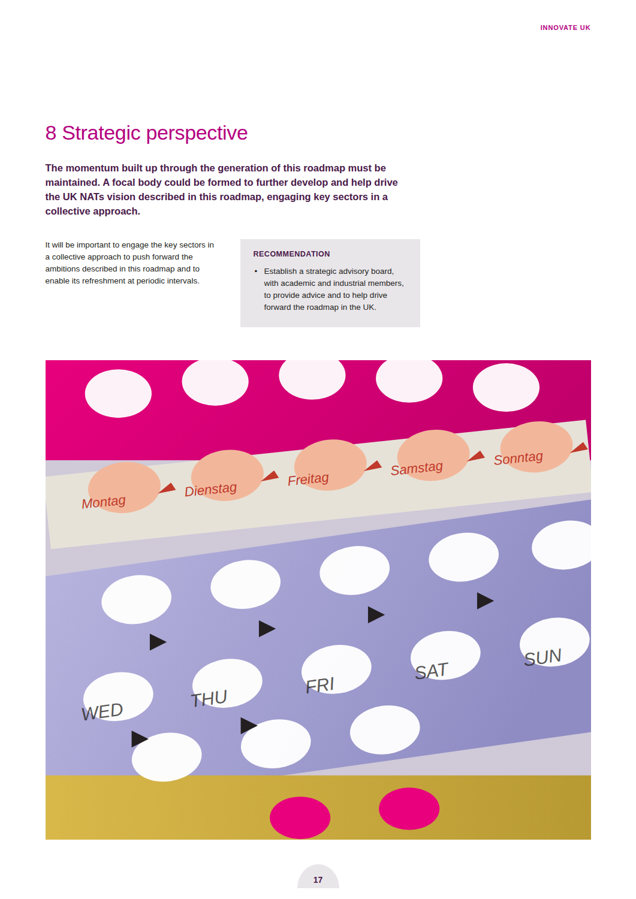INNOVATE UK
8 Strategic perspective
The momentum built up through the generation of this roadmap must be maintained. A focal body could be formed to further develop and help drive the UK NATs vision described in this roadmap, engaging key sectors in a collective approach.
It will be important to engage the key sectors in a collective approach to push forward the ambitions described in this roadmap and to enable its refreshment at periodic intervals.
RECOMMENDATION
Establish a strategic advisory board, with academic and industrial members, to provide advice and to help drive forward the roadmap in the UK.
17